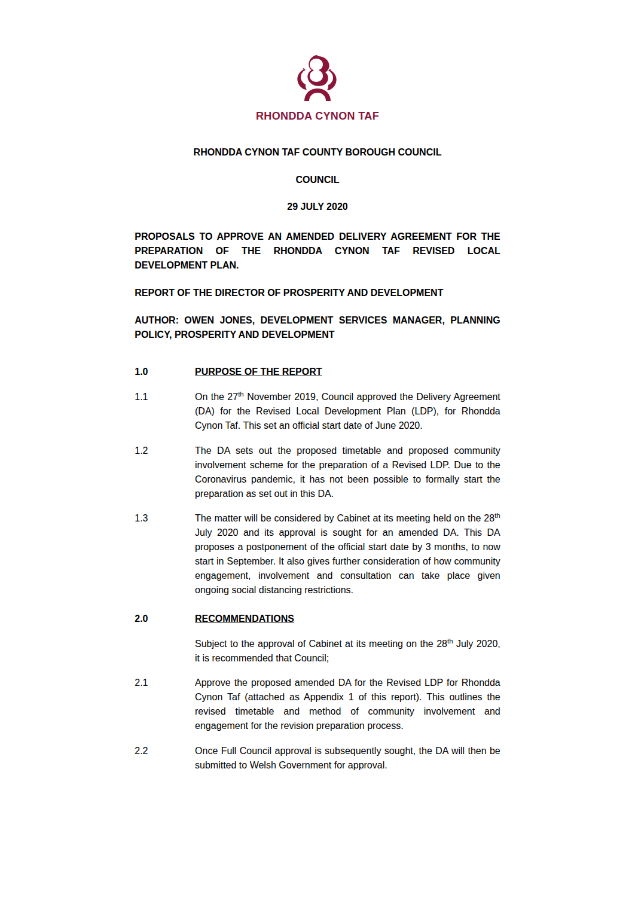RHONDDA CYNON TAF
RHONDDA CYNON TAF COUNTY BOROUGH COUNCIL
COUNCIL
29 JULY 2020
PROPOSALS TO APPROVE AN AMENDED DELIVERY AGREEMENT FOR THE PREPARATION OF THE RHONDDA CYNON TAF REVISED LOCAL DEVELOPMENT PLAN.
REPORT OF THE DIRECTOR OF PROSPERITY AND DEVELOPMENT
AUTHOR: OWEN JONES, DEVELOPMENT SERVICES MANAGER, PLANNING POLICY, PROSPERITY AND DEVELOPMENT
1.0
Purpose of the Report
1.1
On the 27th November 2019, Council approved the Delivery Agreement (DA) for the Revised Local Development Plan (LDP), for Rhondda Cynon Taf. This set an official start date of June 2020.
1.2
The DA sets out the proposed timetable and proposed community involvement scheme for the preparation of a Revised LDP. Due to the Coronavirus pandemic, it has not been possible to formally start the preparation as set out in this DA.
1.3
The matter will be considered by Cabinet at its meeting held on the 28th July 2020 and its approval is sought for an amended DA. This DA proposes a postponement of the official start date by 3 months, to now start in September. It also gives further consideration of how community engagement, involvement and consultation can take place given ongoing social distancing restrictions.
2.0
Recommendations
Subject to the approval of Cabinet at its meeting on the 28th July 2020, it is recommended that Council;
2.1
Approve the proposed amended DA for the Revised LDP for Rhondda Cynon Taf (attached as Appendix 1 of this report). This outlines the revised timetable and method of community involvement and engagement for the revision preparation process.
2.2
Once Full Council approval is subsequently sought, the DA will then be submitted to Welsh Government for approval.